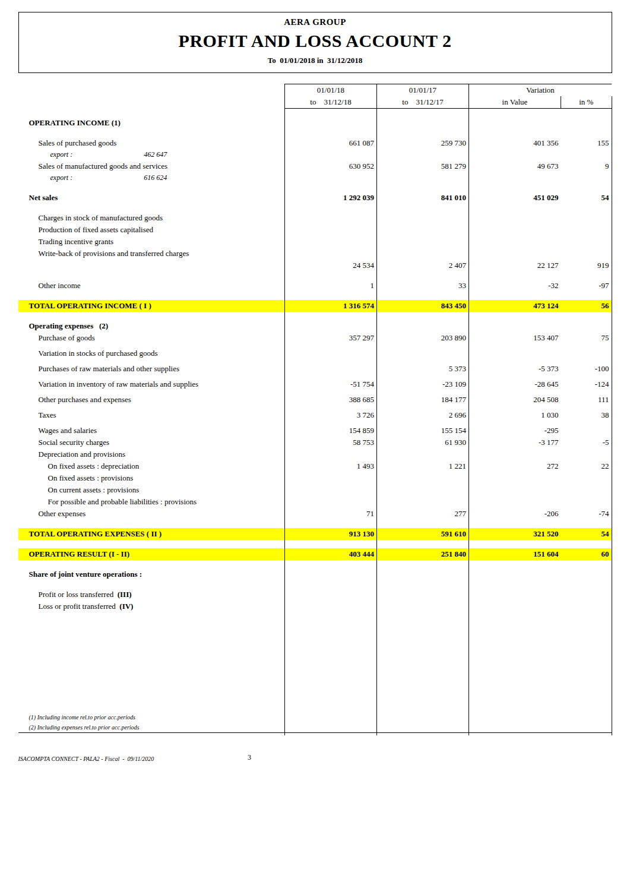AERA GROUP
PROFIT AND LOSS ACCOUNT 2
To 01/01/2018 in 31/12/2018
| | 01/01/18 | 01/01/17 | Variation |
| | to 31/12/18 | to 31/12/17 | in Value | in % |
| OPERATING INCOME (1) | | | | |
| Sales of purchased goods | 661 087 | 259 730 | 401 356 | 155 |
| export : 462 647 | | | | |
| Sales of manufactured goods and services | 630 952 | 581 279 | 49 673 | 9 |
| export : 616 624 | | | | |
| Net sales | 1 292 039 | 841 010 | 451 029 | 54 |
| Charges in stock of manufactured goods | | | | |
| Production of fixed assets capitalised | | | | |
| Trading incentive grants | | | | |
| Write-back of provisions and transferred charges | | | | |
| | 24 534 | 2 407 | 22 127 | 919 |
| Other income | 1 | 33 | -32 | -97 |
| TOTAL OPERATING INCOME ( I ) | 1 316 574 | 843 450 | 473 124 | 56 |
| Operating expenses (2) | | | | |
| Purchase of goods | 357 297 | 203 890 | 153 407 | 75 |
| Variation in stocks of purchased goods | | | | |
| Purchases of raw materials and other supplies | | 5 373 | -5 373 | -100 |
| Variation in inventory of raw materials and supplies | -51 754 | -23 109 | -28 645 | -124 |
| Other purchases and expenses | 388 685 | 184 177 | 204 508 | 111 |
| Taxes | 3 726 | 2 696 | 1 030 | 38 |
| Wages and salaries | 154 859 | 155 154 | -295 | |
| Social security charges | 58 753 | 61 930 | -3 177 | -5 |
| Depreciation and provisions | | | | |
| On fixed assets : depreciation | 1 493 | 1 221 | 272 | 22 |
| On fixed assets : provisions | | | | |
| On current assets : provisions | | | | |
| For possible and probable liabilities : provisions | | | | |
| Other expenses | 71 | 277 | -206 | -74 |
| TOTAL OPERATING EXPENSES ( II ) | 913 130 | 591 610 | 321 520 | 54 |
| OPERATING RESULT (I - II) | 403 444 | 251 840 | 151 604 | 60 |
| Share of joint venture operations : | | | | |
| Profit or loss transferred (III) | | | | |
| Loss or profit transferred (IV) | | | | |
| (1) Including income rel.to prior acc.periods | | | | |
| (2) Including expenses rel.to prior acc.periods | | | | |
ISACOMPTA CONNECT - PALA2 - Fiscal - 09/11/2020
3